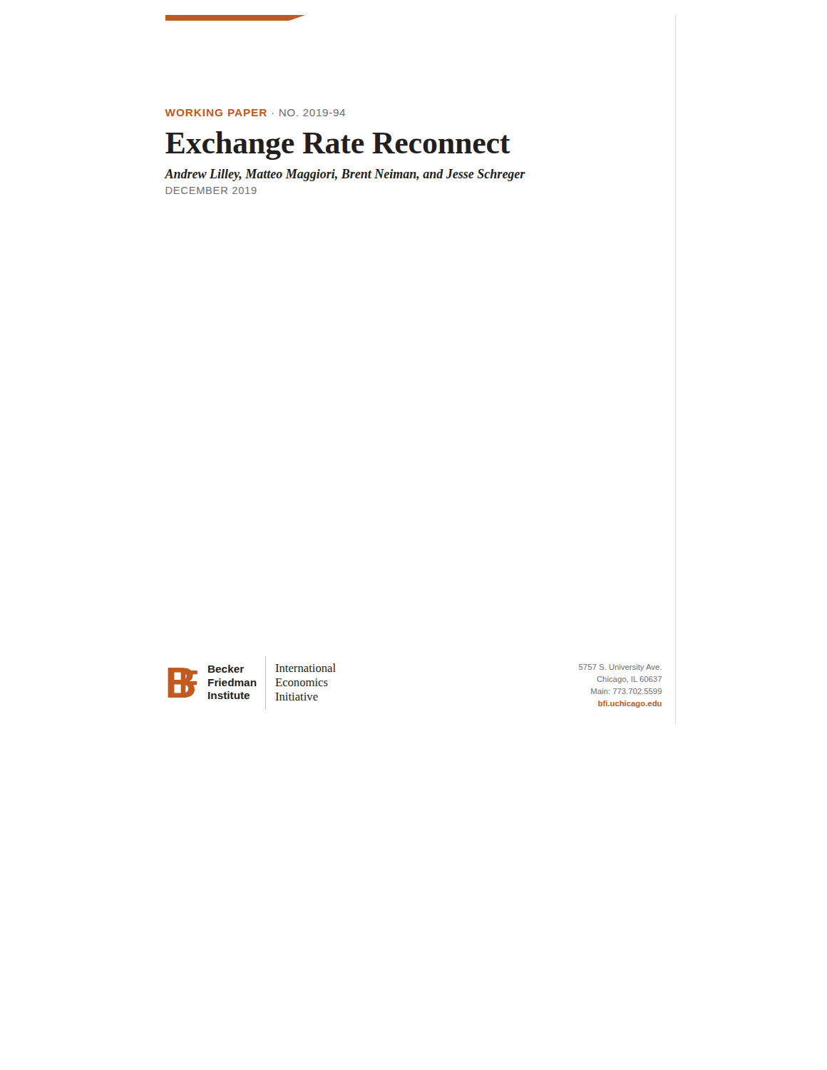WORKING PAPER · NO. 2019-94
Exchange Rate Reconnect
Andrew Lilley, Matteo Maggiori, Brent Neiman, and Jesse Schreger
DECEMBER 2019
B F
Becker
Friedman
Institute
International
Economics
Initiative
5757 S. University Ave.
Chicago, IL 60637
Main: 773.702.5599
bfi.uchicago.edu